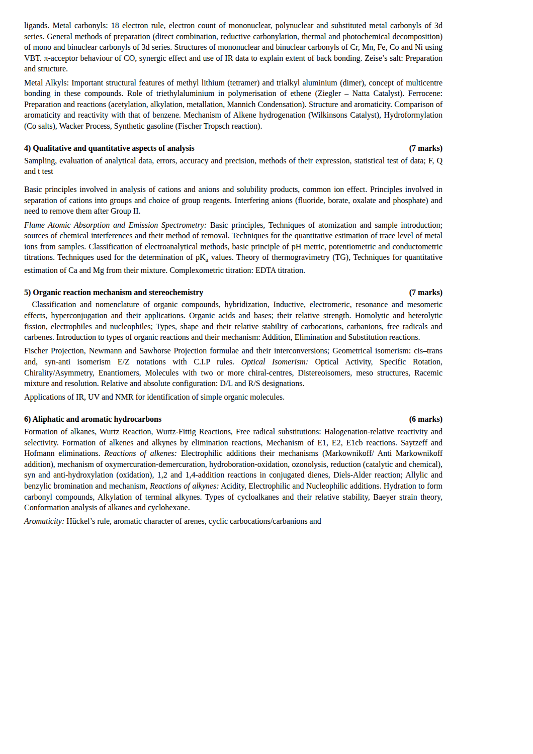ligands. Metal carbonyls: 18 electron rule, electron count of mononuclear, polynuclear and substituted metal carbonyls of 3d series. General methods of preparation (direct combination, reductive carbonylation, thermal and photochemical decomposition) of mono and binuclear carbonyls of 3d series. Structures of mononuclear and binuclear carbonyls of Cr, Mn, Fe, Co and Ni using VBT. π-acceptor behaviour of CO, synergic effect and use of IR data to explain extent of back bonding. Zeise’s salt: Preparation and structure.
Metal Alkyls: Important structural features of methyl lithium (tetramer) and trialkyl aluminium (dimer), concept of multicentre bonding in these compounds. Role of triethylaluminium in polymerisation of ethene (Ziegler – Natta Catalyst). Ferrocene: Preparation and reactions (acetylation, alkylation, metallation, Mannich Condensation). Structure and aromaticity. Comparison of aromaticity and reactivity with that of benzene. Mechanism of Alkene hydrogenation (Wilkinsons Catalyst), Hydroformylation (Co salts), Wacker Process, Synthetic gasoline (Fischer Tropsch reaction).
4) Qualitative and quantitative aspects of analysis (7 marks)
Sampling, evaluation of analytical data, errors, accuracy and precision, methods of their expression, statistical test of data; F, Q and t test
Basic principles involved in analysis of cations and anions and solubility products, common ion effect. Principles involved in separation of cations into groups and choice of group reagents. Interfering anions (fluoride, borate, oxalate and phosphate) and need to remove them after Group II.
Flame Atomic Absorption and Emission Spectrometry: Basic principles, Techniques of atomization and sample introduction; sources of chemical interferences and their method of removal. Techniques for the quantitative estimation of trace level of metal ions from samples. Classification of electroanalytical methods, basic principle of pH metric, potentiometric and conductometric titrations. Techniques used for the determination of pKa values. Theory of thermogravimetry (TG), Techniques for quantitative estimation of Ca and Mg from their mixture. Complexometric titration: EDTA titration.
5) Organic reaction mechanism and stereochemistry (7 marks)
Classification and nomenclature of organic compounds, hybridization, Inductive, electromeric, resonance and mesomeric effects, hyperconjugation and their applications. Organic acids and bases; their relative strength. Homolytic and heterolytic fission, electrophiles and nucleophiles; Types, shape and their relative stability of carbocations, carbanions, free radicals and carbenes. Introduction to types of organic reactions and their mechanism: Addition, Elimination and Substitution reactions.
Fischer Projection, Newmann and Sawhorse Projection formulae and their interconversions; Geometrical isomerism: cis–trans and, syn-anti isomerism E/Z notations with C.I.P rules. Optical Isomerism: Optical Activity, Specific Rotation, Chirality/Asymmetry, Enantiomers, Molecules with two or more chiral-centres, Distereoisomers, meso structures, Racemic mixture and resolution. Relative and absolute configuration: D/L and R/S designations.
Applications of IR, UV and NMR for identification of simple organic molecules.
6) Aliphatic and aromatic hydrocarbons (6 marks)
Formation of alkanes, Wurtz Reaction, Wurtz-Fittig Reactions, Free radical substitutions: Halogenation-relative reactivity and selectivity. Formation of alkenes and alkynes by elimination reactions, Mechanism of E1, E2, E1cb reactions. Saytzeff and Hofmann eliminations. Reactions of alkenes: Electrophilic additions their mechanisms (Markownikoff/ Anti Markownikoff addition), mechanism of oxymercuration-demercuration, hydroboration-oxidation, ozonolysis, reduction (catalytic and chemical), syn and anti-hydroxylation (oxidation), 1,2 and 1,4-addition reactions in conjugated dienes, Diels-Alder reaction; Allylic and benzylic bromination and mechanism, Reactions of alkynes: Acidity, Electrophilic and Nucleophilic additions. Hydration to form carbonyl compounds, Alkylation of terminal alkynes. Types of cycloalkanes and their relative stability, Baeyer strain theory, Conformation analysis of alkanes and cyclohexane.
Aromaticity: Hückel’s rule, aromatic character of arenes, cyclic carbocations/carbanions and